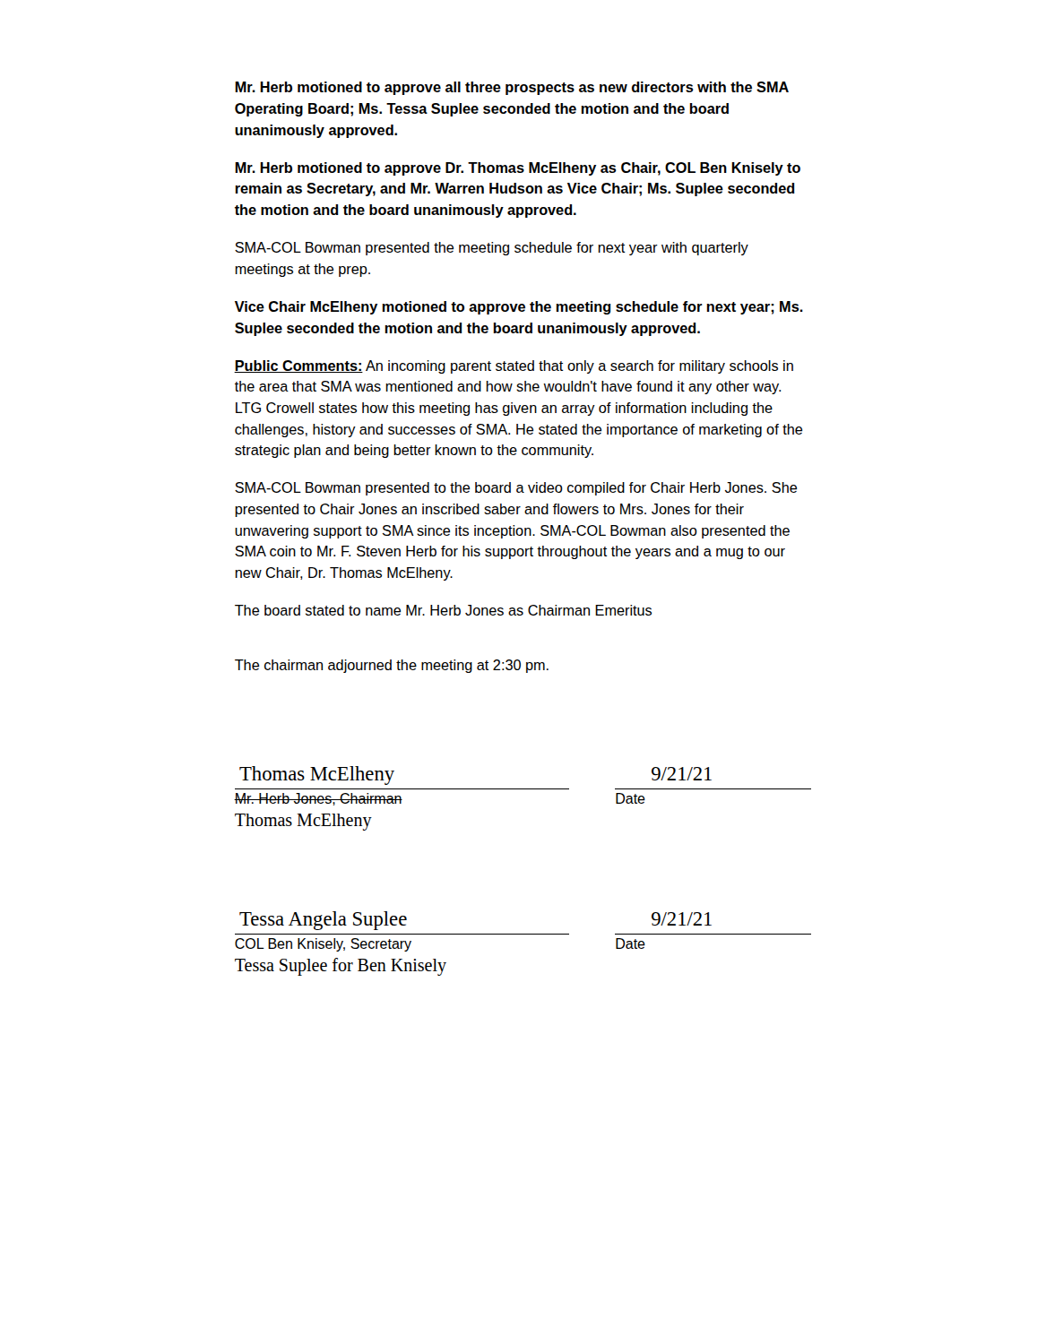Mr. Herb motioned to approve all three prospects as new directors with the SMA Operating Board; Ms. Tessa Suplee seconded the motion and the board unanimously approved.
Mr. Herb motioned to approve Dr. Thomas McElheny as Chair, COL Ben Knisely to remain as Secretary, and Mr. Warren Hudson as Vice Chair; Ms. Suplee seconded the motion and the board unanimously approved.
SMA-COL Bowman presented the meeting schedule for next year with quarterly meetings at the prep.
Vice Chair McElheny motioned to approve the meeting schedule for next year; Ms. Suplee seconded the motion and the board unanimously approved.
Public Comments: An incoming parent stated that only a search for military schools in the area that SMA was mentioned and how she wouldn't have found it any other way. LTG Crowell states how this meeting has given an array of information including the challenges, history and successes of SMA. He stated the importance of marketing of the strategic plan and being better known to the community.
SMA-COL Bowman presented to the board a video compiled for Chair Herb Jones. She presented to Chair Jones an inscribed saber and flowers to Mrs. Jones for their unwavering support to SMA since its inception. SMA-COL Bowman also presented the SMA coin to Mr. F. Steven Herb for his support throughout the years and a mug to our new Chair, Dr. Thomas McElheny.
The board stated to name Mr. Herb Jones as Chairman Emeritus
The chairman adjourned the meeting at 2:30 pm.
Thomas McElheny
Mr. Herb Jones, Chairman Thomas McElheny
9/21/21
Date
Tessa Angela Suplee
COL Ben Knisely, Secretary Tessa Suplee for Ben Knisely
9/21/21
Date